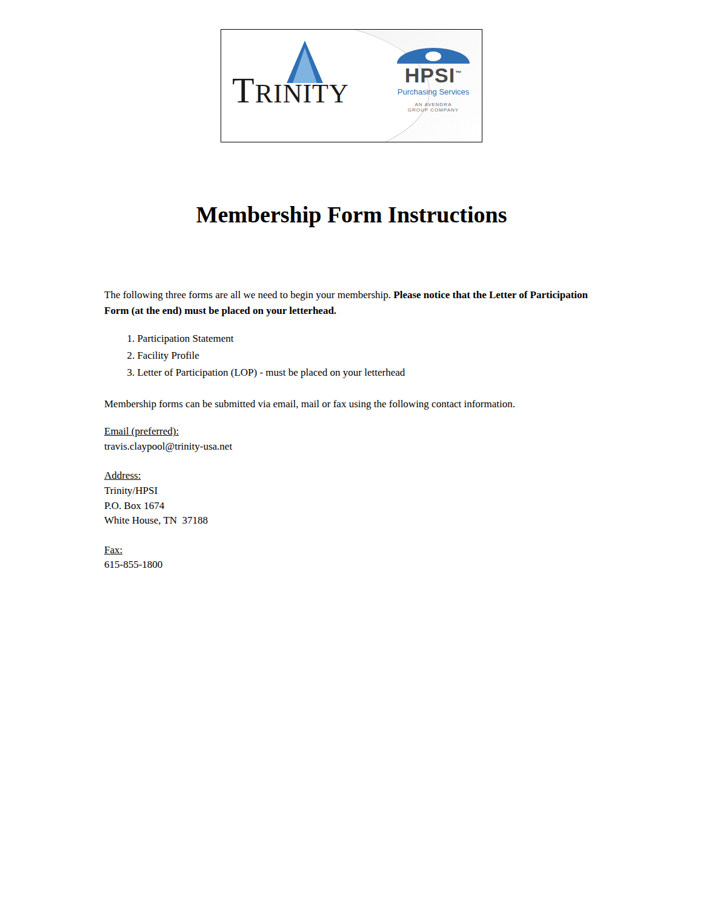TRINITY
HPSI™
Purchasing Services
AN AVENDRA
GROUP COMPANY
Membership Form Instructions
The following three forms are all we need to begin your membership. Please notice that the Letter of Participation Form (at the end) must be placed on your letterhead.
Participation Statement
Facility Profile
Letter of Participation (LOP) - must be placed on your letterhead
Membership forms can be submitted via email, mail or fax using the following contact information.
Email (preferred):
travis.claypool@trinity-usa.net
Address:
Trinity/HPSI
P.O. Box 1674
White House, TN 37188
Fax:
615-855-1800